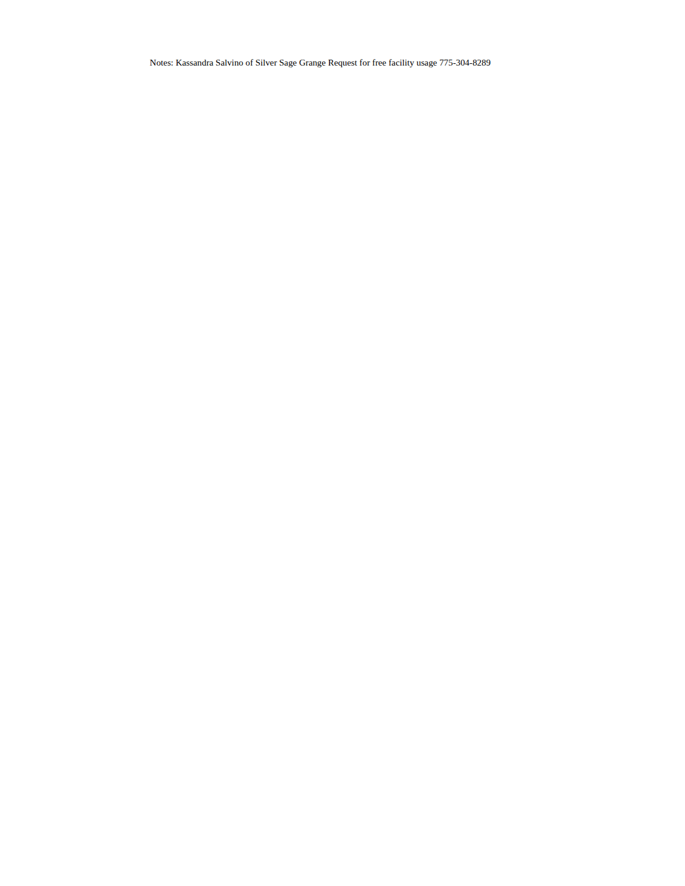Notes: Kassandra Salvino of Silver Sage Grange Request for free facility usage 775-304-8289